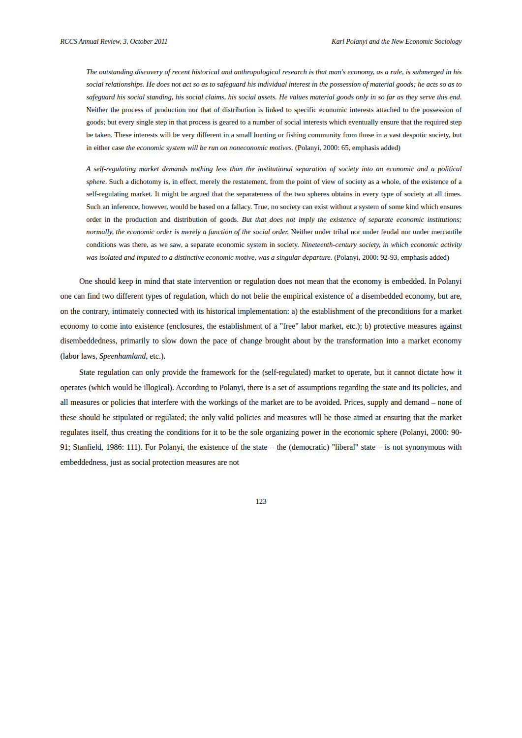RCCS Annual Review, 3, October 2011 Karl Polanyi and the New Economic Sociology
The outstanding discovery of recent historical and anthropological research is that man's economy, as a rule, is submerged in his social relationships. He does not act so as to safeguard his individual interest in the possession of material goods; he acts so as to safeguard his social standing, his social claims, his social assets. He values material goods only in so far as they serve this end. Neither the process of production nor that of distribution is linked to specific economic interests attached to the possession of goods; but every single step in that process is geared to a number of social interests which eventually ensure that the required step be taken. These interests will be very different in a small hunting or fishing community from those in a vast despotic society, but in either case the economic system will be run on noneconomic motives. (Polanyi, 2000: 65, emphasis added)
A self-regulating market demands nothing less than the institutional separation of society into an economic and a political sphere. Such a dichotomy is, in effect, merely the restatement, from the point of view of society as a whole, of the existence of a self-regulating market. It might be argued that the separateness of the two spheres obtains in every type of society at all times. Such an inference, however, would be based on a fallacy. True, no society can exist without a system of some kind which ensures order in the production and distribution of goods. But that does not imply the existence of separate economic institutions; normally, the economic order is merely a function of the social order. Neither under tribal nor under feudal nor under mercantile conditions was there, as we saw, a separate economic system in society. Nineteenth-century society, in which economic activity was isolated and imputed to a distinctive economic motive, was a singular departure. (Polanyi, 2000: 92-93, emphasis added)
One should keep in mind that state intervention or regulation does not mean that the economy is embedded. In Polanyi one can find two different types of regulation, which do not belie the empirical existence of a disembedded economy, but are, on the contrary, intimately connected with its historical implementation: a) the establishment of the preconditions for a market economy to come into existence (enclosures, the establishment of a "free" labor market, etc.); b) protective measures against disembeddedness, primarily to slow down the pace of change brought about by the transformation into a market economy (labor laws, Speenhamland, etc.).
State regulation can only provide the framework for the (self-regulated) market to operate, but it cannot dictate how it operates (which would be illogical). According to Polanyi, there is a set of assumptions regarding the state and its policies, and all measures or policies that interfere with the workings of the market are to be avoided. Prices, supply and demand – none of these should be stipulated or regulated; the only valid policies and measures will be those aimed at ensuring that the market regulates itself, thus creating the conditions for it to be the sole organizing power in the economic sphere (Polanyi, 2000: 90-91; Stanfield, 1986: 111). For Polanyi, the existence of the state – the (democratic) "liberal" state – is not synonymous with embeddedness, just as social protection measures are not
123